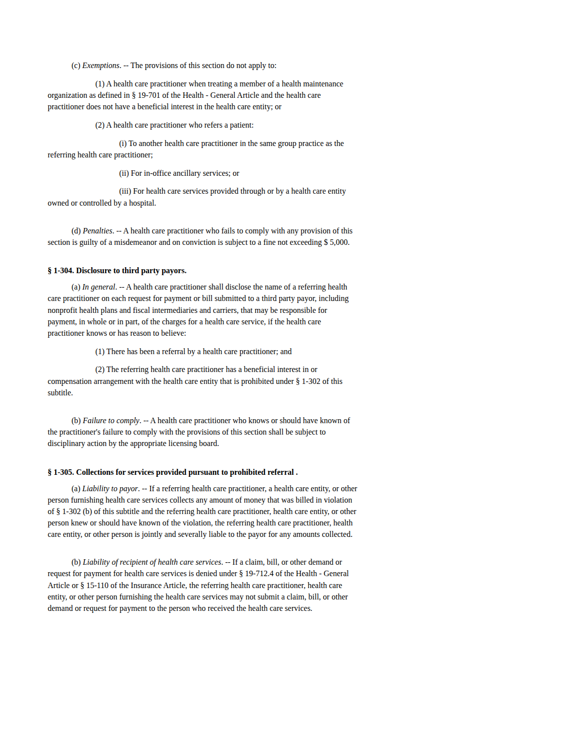(c) Exemptions. -- The provisions of this section do not apply to:
(1) A health care practitioner when treating a member of a health maintenance organization as defined in § 19-701 of the Health - General Article and the health care practitioner does not have a beneficial interest in the health care entity; or
(2) A health care practitioner who refers a patient:
(i) To another health care practitioner in the same group practice as the referring health care practitioner;
(ii) For in-office ancillary services; or
(iii) For health care services provided through or by a health care entity owned or controlled by a hospital.
(d) Penalties. -- A health care practitioner who fails to comply with any provision of this section is guilty of a misdemeanor and on conviction is subject to a fine not exceeding $ 5,000.
§ 1-304. Disclosure to third party payors.
(a) In general. -- A health care practitioner shall disclose the name of a referring health care practitioner on each request for payment or bill submitted to a third party payor, including nonprofit health plans and fiscal intermediaries and carriers, that may be responsible for payment, in whole or in part, of the charges for a health care service, if the health care practitioner knows or has reason to believe:
(1) There has been a referral by a health care practitioner; and
(2) The referring health care practitioner has a beneficial interest in or compensation arrangement with the health care entity that is prohibited under § 1-302 of this subtitle.
(b) Failure to comply. -- A health care practitioner who knows or should have known of the practitioner's failure to comply with the provisions of this section shall be subject to disciplinary action by the appropriate licensing board.
§ 1-305. Collections for services provided pursuant to prohibited referral .
(a) Liability to payor. -- If a referring health care practitioner, a health care entity, or other person furnishing health care services collects any amount of money that was billed in violation of § 1-302 (b) of this subtitle and the referring health care practitioner, health care entity, or other person knew or should have known of the violation, the referring health care practitioner, health care entity, or other person is jointly and severally liable to the payor for any amounts collected.
(b) Liability of recipient of health care services. -- If a claim, bill, or other demand or request for payment for health care services is denied under § 19-712.4 of the Health - General Article or § 15-110 of the Insurance Article, the referring health care practitioner, health care entity, or other person furnishing the health care services may not submit a claim, bill, or other demand or request for payment to the person who received the health care services.